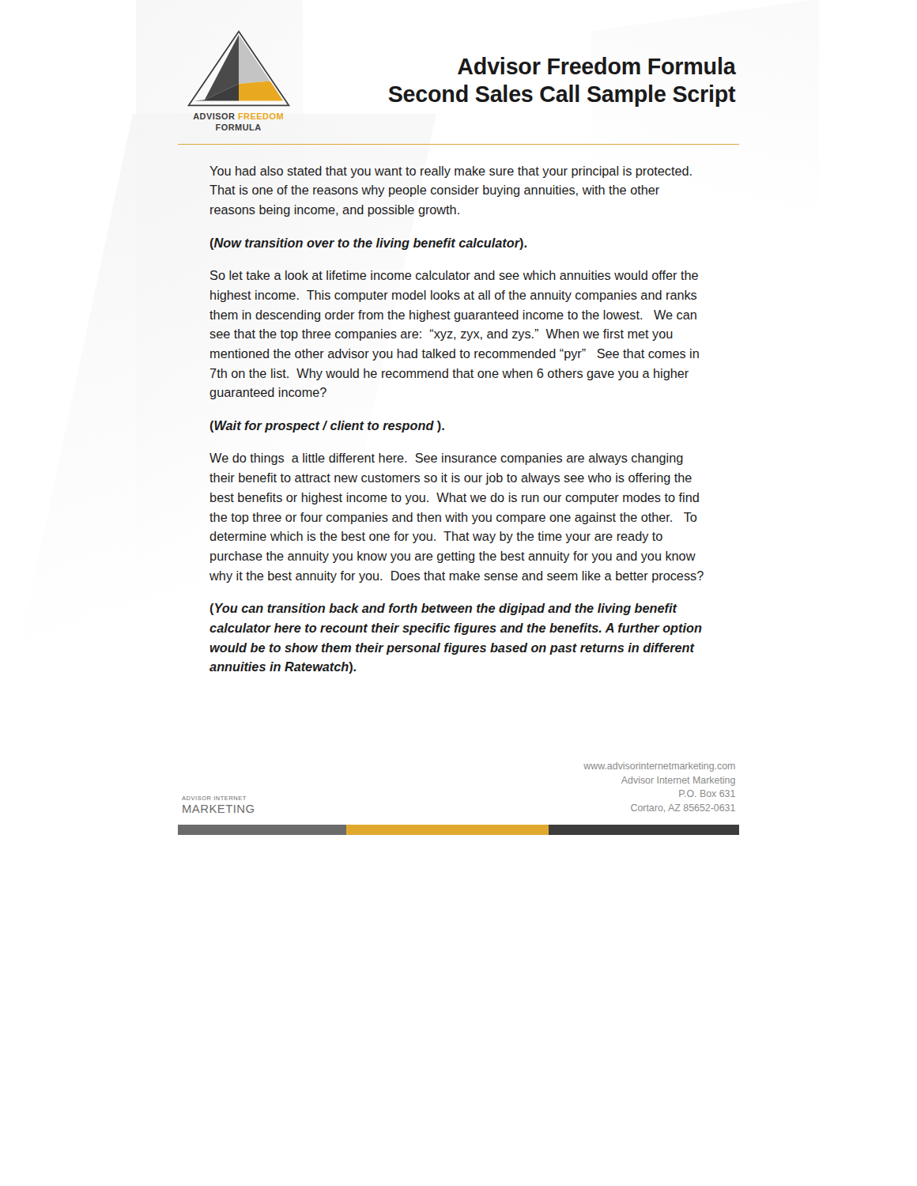.
ADVISOR FREEDOM
FORMULA
Advisor Freedom Formula
Second Sales Call Sample Script
You had also stated that you want to really make sure that your principal is protected. That is one of the reasons why people consider buying annuities, with the other reasons being income, and possible growth.
(Now transition over to the living benefit calculator).
So let take a look at lifetime income calculator and see which annuities would offer the highest income. This computer model looks at all of the annuity companies and ranks them in descending order from the highest guaranteed income to the lowest. We can see that the top three companies are: “xyz, zyx, and zys.” When we first met you mentioned the other advisor you had talked to recommended “pyr” See that comes in 7th on the list. Why would he recommend that one when 6 others gave you a higher guaranteed income?
(Wait for prospect / client to respond ).
We do things a little different here. See insurance companies are always changing their benefit to attract new customers so it is our job to always see who is offering the best benefits or highest income to you. What we do is run our computer modes to find the top three or four companies and then with you compare one against the other. To determine which is the best one for you. That way by the time your are ready to purchase the annuity you know you are getting the best annuity for you and you know why it the best annuity for you. Does that make sense and seem like a better process?
(You can transition back and forth between the digipad and the living benefit calculator here to recount their specific figures and the benefits. A further option would be to show them their personal figures based on past returns in different annuities in Ratewatch).
ADVISOR INTERNET MARKETING
www.advisorinternetmarketing.com
Advisor Internet Marketing
P.O. Box 631
Cortaro, AZ 85652-0631